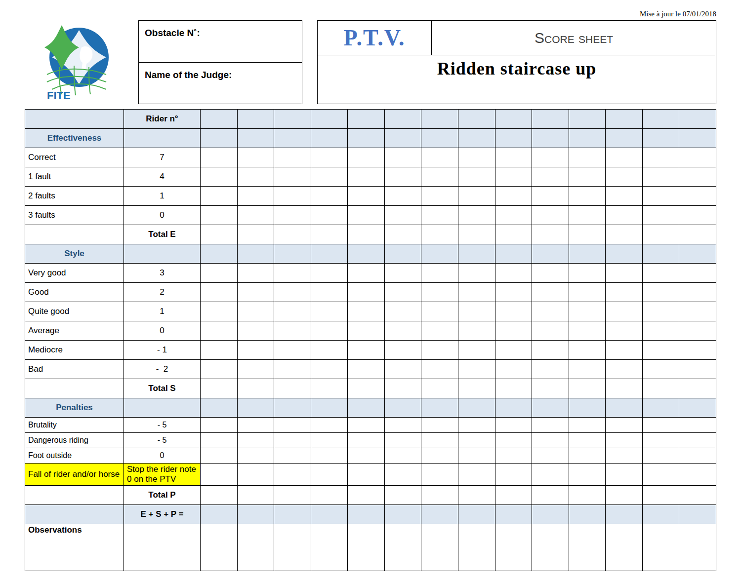Mise à jour le 07/01/2018
FITE
Obstacle N˚:
Name of the Judge:
P.T.V.
Score sheet
Ridden staircase up
| | Rider n° | | | | | | | | | | | | | | |
| Effectiveness | | | | | | | | | | | | | | | |
| Correct | 7 | | | | | | | | | | | | | | |
| 1 fault | 4 | | | | | | | | | | | | | | |
| 2 faults | 1 | | | | | | | | | | | | | | |
| 3 faults | 0 | | | | | | | | | | | | | | |
| | Total E | | | | | | | | | | | | | | |
| Style | | | | | | | | | | | | | | | |
| Very good | 3 | | | | | | | | | | | | | | |
| Good | 2 | | | | | | | | | | | | | | |
| Quite good | 1 | | | | | | | | | | | | | | |
| Average | 0 | | | | | | | | | | | | | | |
| Mediocre | - 1 | | | | | | | | | | | | | | |
| Bad | - 2 | | | | | | | | | | | | | | |
| | Total S | | | | | | | | | | | | | | |
| Penalties | | | | | | | | | | | | | | | |
| Brutality | - 5 | | | | | | | | | | | | | | |
| Dangerous riding | - 5 | | | | | | | | | | | | | | |
| Foot outside | 0 | | | | | | | | | | | | | | |
| Fall of rider and/or horse | Stop the rider note 0 on the PTV | | | | | | | | | | | | | | |
| | Total P | | | | | | | | | | | | | | |
| | E + S + P = | | | | | | | | | | | | | | |
| Observations | | | | | | | | | | | | | | | |